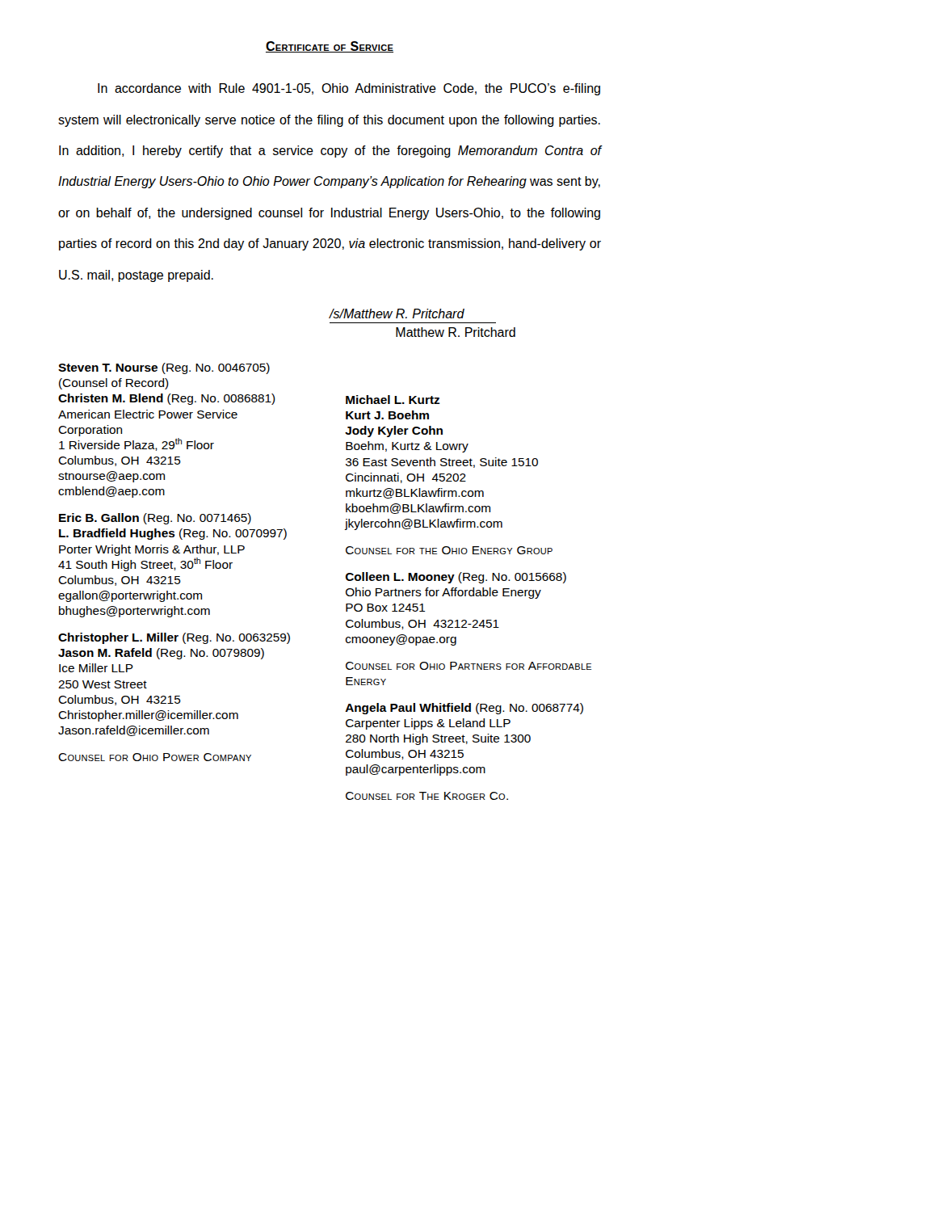Certificate of Service
In accordance with Rule 4901-1-05, Ohio Administrative Code, the PUCO’s e-filing system will electronically serve notice of the filing of this document upon the following parties. In addition, I hereby certify that a service copy of the foregoing Memorandum Contra of Industrial Energy Users-Ohio to Ohio Power Company’s Application for Rehearing was sent by, or on behalf of, the undersigned counsel for Industrial Energy Users-Ohio, to the following parties of record on this 2nd day of January 2020, via electronic transmission, hand-delivery or U.S. mail, postage prepaid.
/s/Matthew R. Pritchard Matthew R. Pritchard
| Steven T. Nourse (Reg. No. 0046705) (Counsel of Record) Christen M. Blend (Reg. No. 0086881) American Electric Power Service Corporation 1 Riverside Plaza, 29 th Floor Columbus, OH 43215 stnourse@aep.com cmblend@aep.com Eric B. Gallon (Reg. No. 0071465) L. Bradfield Hughes (Reg. No. 0070997) Porter Wright Morris & Arthur, LLP 41 South High Street, 30 th Floor Columbus, OH 43215 egallon@porterwright.com bhughes@porterwright.com Christopher L. Miller (Reg. No. 0063259) Jason M. Rafeld (Reg. No. 0079809) Ice Miller LLP 250 West Street Columbus, OH 43215 Christopher.miller@icemiller.com Jason.rafeld@icemiller.com Counsel for Ohio Power Company | Michael L. Kurtz Kurt J. Boehm Jody Kyler Cohn Boehm, Kurtz & Lowry 36 East Seventh Street, Suite 1510 Cincinnati, OH 45202 mkurtz@BLKlawfirm.com kboehm@BLKlawfirm.com jkylercohn@BLKlawfirm.com Counsel for the Ohio Energy Group Colleen L. Mooney (Reg. No. 0015668) Ohio Partners for Affordable Energy PO Box 12451 Columbus, OH 43212-2451 cmooney@opae.org Counsel for Ohio Partners for Affordable Energy Angela Paul Whitfield (Reg. No. 0068774) Carpenter Lipps & Leland LLP 280 North High Street, Suite 1300 Columbus, OH 43215 paul@carpenterlipps.com Counsel for The Kroger Co. |